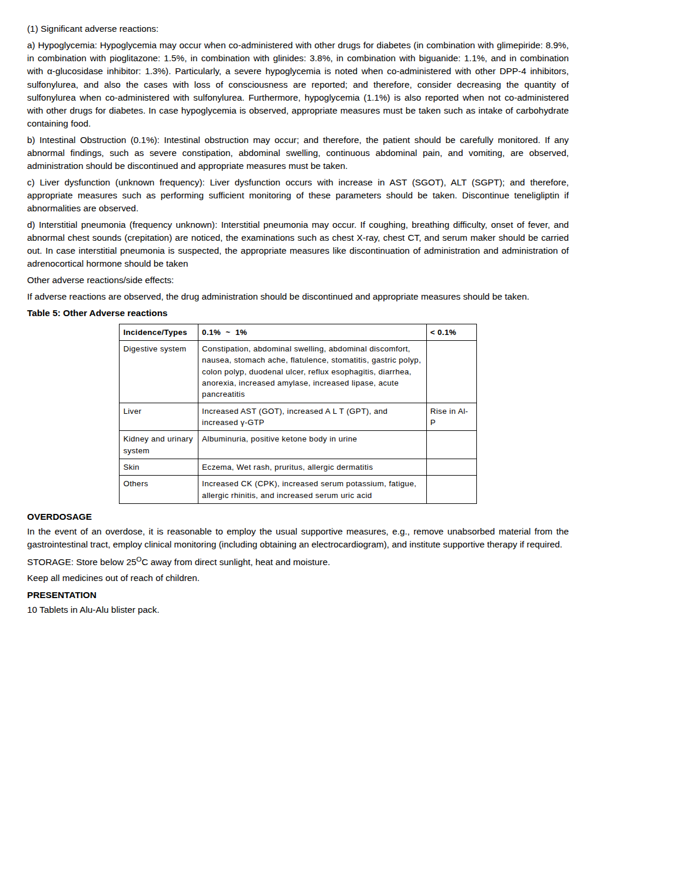(1) Significant adverse reactions:
a) Hypoglycemia: Hypoglycemia may occur when co-administered with other drugs for diabetes (in combination with glimepiride: 8.9%, in combination with pioglitazone: 1.5%, in combination with glinides: 3.8%, in combination with biguanide: 1.1%, and in combination with α-glucosidase inhibitor: 1.3%). Particularly, a severe hypoglycemia is noted when co-administered with other DPP-4 inhibitors, sulfonylurea, and also the cases with loss of consciousness are reported; and therefore, consider decreasing the quantity of sulfonylurea when co-administered with sulfonylurea. Furthermore, hypoglycemia (1.1%) is also reported when not co-administered with other drugs for diabetes. In case hypoglycemia is observed, appropriate measures must be taken such as intake of carbohydrate containing food.
b) Intestinal Obstruction (0.1%): Intestinal obstruction may occur; and therefore, the patient should be carefully monitored. If any abnormal findings, such as severe constipation, abdominal swelling, continuous abdominal pain, and vomiting, are observed, administration should be discontinued and appropriate measures must be taken.
c) Liver dysfunction (unknown frequency): Liver dysfunction occurs with increase in AST (SGOT), ALT (SGPT); and therefore, appropriate measures such as performing sufficient monitoring of these parameters should be taken. Discontinue teneligliptin if abnormalities are observed.
d) Interstitial pneumonia (frequency unknown): Interstitial pneumonia may occur. If coughing, breathing difficulty, onset of fever, and abnormal chest sounds (crepitation) are noticed, the examinations such as chest X-ray, chest CT, and serum maker should be carried out. In case interstitial pneumonia is suspected, the appropriate measures like discontinuation of administration and administration of adrenocortical hormone should be taken
Other adverse reactions/side effects:
If adverse reactions are observed, the drug administration should be discontinued and appropriate measures should be taken.
Table 5: Other Adverse reactions
| Incidence/Types | 0.1% ~ 1% | < 0.1% |
| --- | --- | --- |
| Digestive system | Constipation, abdominal swelling, abdominal discomfort, nausea, stomach ache, flatulence, stomatitis, gastric polyp, colon polyp, duodenal ulcer, reflux esophagitis, diarrhea, anorexia, increased amylase, increased lipase, acute pancreatitis | |
| Liver | Increased AST (GOT), increased A L T (GPT), and increased γ-GTP | Rise in Al-P |
| Kidney and urinary system | Albuminuria, positive ketone body in urine | |
| Skin | Eczema, Wet rash, pruritus, allergic dermatitis | |
| Others | Increased CK (CPK), increased serum potassium, fatigue, allergic rhinitis, and increased serum uric acid | |
OVERDOSAGE
In the event of an overdose, it is reasonable to employ the usual supportive measures, e.g., remove unabsorbed material from the gastrointestinal tract, employ clinical monitoring (including obtaining an electrocardiogram), and institute supportive therapy if required.
STORAGE: Store below 25OC away from direct sunlight, heat and moisture.
Keep all medicines out of reach of children.
PRESENTATION
10 Tablets in Alu-Alu blister pack.